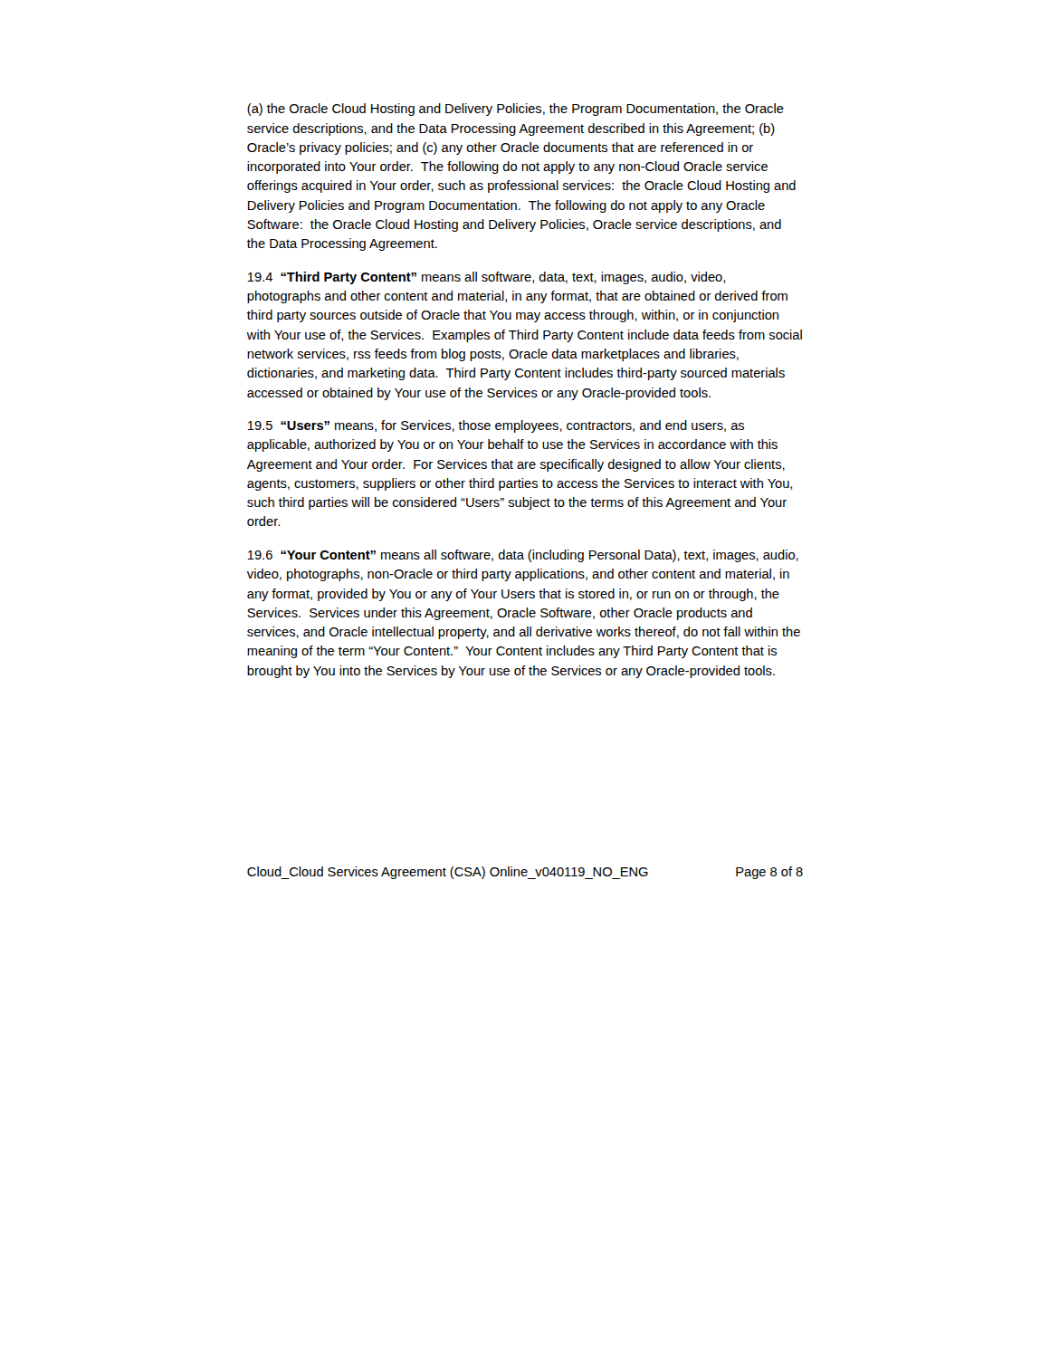(a) the Oracle Cloud Hosting and Delivery Policies, the Program Documentation, the Oracle service descriptions, and the Data Processing Agreement described in this Agreement; (b) Oracle’s privacy policies; and (c) any other Oracle documents that are referenced in or incorporated into Your order. The following do not apply to any non-Cloud Oracle service offerings acquired in Your order, such as professional services: the Oracle Cloud Hosting and Delivery Policies and Program Documentation. The following do not apply to any Oracle Software: the Oracle Cloud Hosting and Delivery Policies, Oracle service descriptions, and the Data Processing Agreement.
19.4 “Third Party Content” means all software, data, text, images, audio, video, photographs and other content and material, in any format, that are obtained or derived from third party sources outside of Oracle that You may access through, within, or in conjunction with Your use of, the Services. Examples of Third Party Content include data feeds from social network services, rss feeds from blog posts, Oracle data marketplaces and libraries, dictionaries, and marketing data. Third Party Content includes third-party sourced materials accessed or obtained by Your use of the Services or any Oracle-provided tools.
19.5 “Users” means, for Services, those employees, contractors, and end users, as applicable, authorized by You or on Your behalf to use the Services in accordance with this Agreement and Your order. For Services that are specifically designed to allow Your clients, agents, customers, suppliers or other third parties to access the Services to interact with You, such third parties will be considered “Users” subject to the terms of this Agreement and Your order.
19.6 “Your Content” means all software, data (including Personal Data), text, images, audio, video, photographs, non-Oracle or third party applications, and other content and material, in any format, provided by You or any of Your Users that is stored in, or run on or through, the Services. Services under this Agreement, Oracle Software, other Oracle products and services, and Oracle intellectual property, and all derivative works thereof, do not fall within the meaning of the term “Your Content.” Your Content includes any Third Party Content that is brought by You into the Services by Your use of the Services or any Oracle-provided tools.
Cloud_Cloud Services Agreement (CSA) Online_v040119_NO_ENG
Page 8 of 8